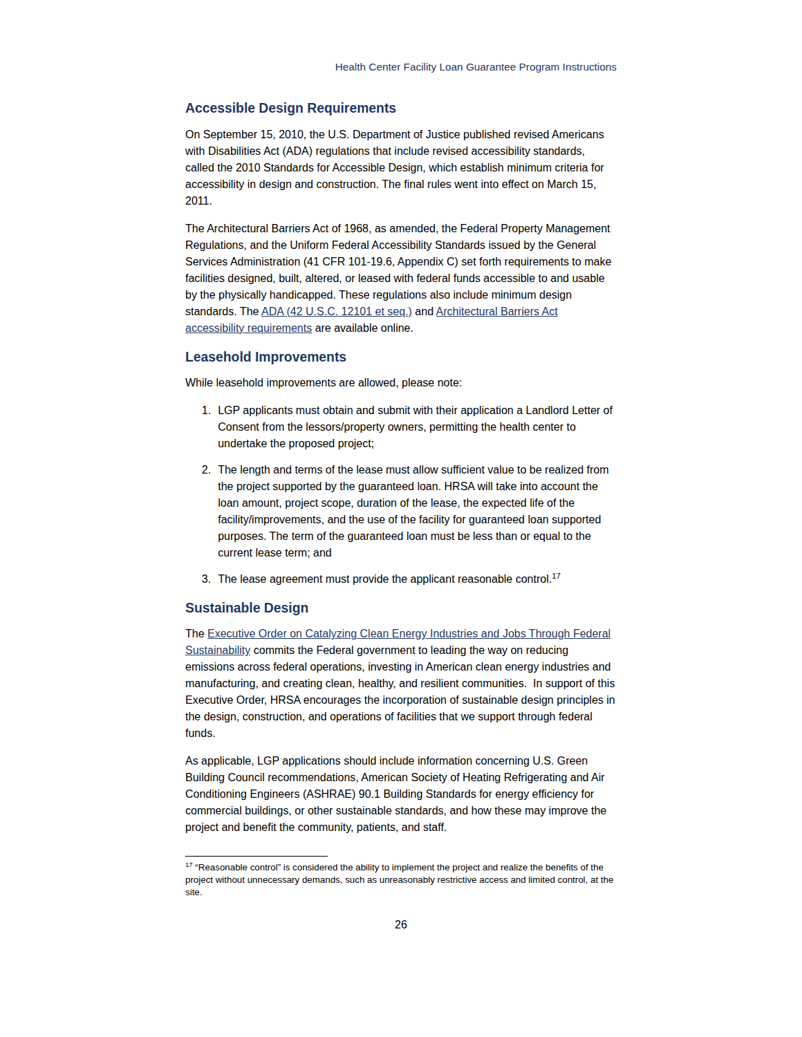Health Center Facility Loan Guarantee Program Instructions
Accessible Design Requirements
On September 15, 2010, the U.S. Department of Justice published revised Americans with Disabilities Act (ADA) regulations that include revised accessibility standards, called the 2010 Standards for Accessible Design, which establish minimum criteria for accessibility in design and construction. The final rules went into effect on March 15, 2011.
The Architectural Barriers Act of 1968, as amended, the Federal Property Management Regulations, and the Uniform Federal Accessibility Standards issued by the General Services Administration (41 CFR 101-19.6, Appendix C) set forth requirements to make facilities designed, built, altered, or leased with federal funds accessible to and usable by the physically handicapped. These regulations also include minimum design standards. The ADA (42 U.S.C. 12101 et seq.) and Architectural Barriers Act accessibility requirements are available online.
Leasehold Improvements
While leasehold improvements are allowed, please note:
LGP applicants must obtain and submit with their application a Landlord Letter of Consent from the lessors/property owners, permitting the health center to undertake the proposed project;
The length and terms of the lease must allow sufficient value to be realized from the project supported by the guaranteed loan. HRSA will take into account the loan amount, project scope, duration of the lease, the expected life of the facility/improvements, and the use of the facility for guaranteed loan supported purposes. The term of the guaranteed loan must be less than or equal to the current lease term; and
The lease agreement must provide the applicant reasonable control.17
Sustainable Design
The Executive Order on Catalyzing Clean Energy Industries and Jobs Through Federal Sustainability commits the Federal government to leading the way on reducing emissions across federal operations, investing in American clean energy industries and manufacturing, and creating clean, healthy, and resilient communities. In support of this Executive Order, HRSA encourages the incorporation of sustainable design principles in the design, construction, and operations of facilities that we support through federal funds.
As applicable, LGP applications should include information concerning U.S. Green Building Council recommendations, American Society of Heating Refrigerating and Air Conditioning Engineers (ASHRAE) 90.1 Building Standards for energy efficiency for commercial buildings, or other sustainable standards, and how these may improve the project and benefit the community, patients, and staff.
17 “Reasonable control” is considered the ability to implement the project and realize the benefits of the project without unnecessary demands, such as unreasonably restrictive access and limited control, at the site.
26